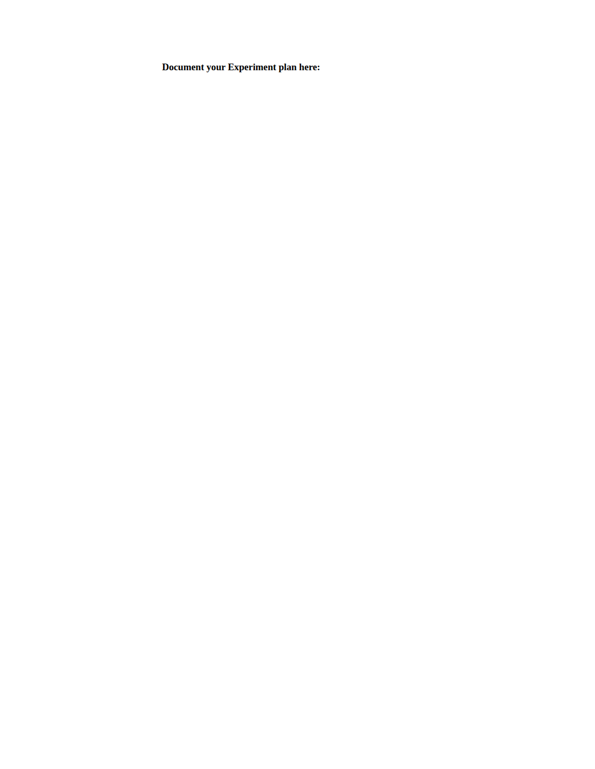Document your Experiment plan here: